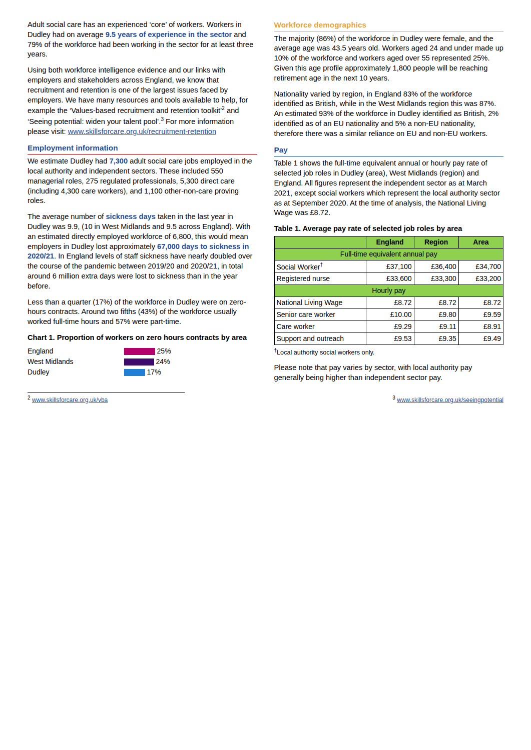Adult social care has an experienced ‘core’ of workers. Workers in Dudley had on average 9.5 years of experience in the sector and 79% of the workforce had been working in the sector for at least three years.
Using both workforce intelligence evidence and our links with employers and stakeholders across England, we know that recruitment and retention is one of the largest issues faced by employers. We have many resources and tools available to help, for example the ‘Values-based recruitment and retention toolkit’2 and ‘Seeing potential: widen your talent pool’.3 For more information please visit: www.skillsforcare.org.uk/recruitment-retention
Employment information
We estimate Dudley had 7,300 adult social care jobs employed in the local authority and independent sectors. These included 550 managerial roles, 275 regulated professionals, 5,300 direct care (including 4,300 care workers), and 1,100 other-non-care proving roles.
The average number of sickness days taken in the last year in Dudley was 9.9, (10 in West Midlands and 9.5 across England). With an estimated directly employed workforce of 6,800, this would mean employers in Dudley lost approximately 67,000 days to sickness in 2020/21. In England levels of staff sickness have nearly doubled over the course of the pandemic between 2019/20 and 2020/21, in total around 6 million extra days were lost to sickness than in the year before.
Less than a quarter (17%) of the workforce in Dudley were on zero-hours contracts. Around two fifths (43%) of the workforce usually worked full-time hours and 57% were part-time.
Chart 1. Proportion of workers on zero hours contracts by area
| England | 25% |
| West Midlands | 24% |
| Dudley | 17% |
Workforce demographics
The majority (86%) of the workforce in Dudley were female, and the average age was 43.5 years old. Workers aged 24 and under made up 10% of the workforce and workers aged over 55 represented 25%. Given this age profile approximately 1,800 people will be reaching retirement age in the next 10 years.
Nationality varied by region, in England 83% of the workforce identified as British, while in the West Midlands region this was 87%. An estimated 93% of the workforce in Dudley identified as British, 2% identified as of an EU nationality and 5% a non-EU nationality, therefore there was a similar reliance on EU and non-EU workers.
Pay
Table 1 shows the full-time equivalent annual or hourly pay rate of selected job roles in Dudley (area), West Midlands (region) and England. All figures represent the independent sector as at March 2021, except social workers which represent the local authority sector as at September 2020. At the time of analysis, the National Living Wage was £8.72.
Table 1. Average pay rate of selected job roles by area
| | England | Region | Area |
| --- | --- | --- | --- |
| Full-time equivalent annual pay |
| Social Worker † | £37,100 | £36,400 | £34,700 |
| Registered nurse | £33,600 | £33,300 | £33,200 |
| Hourly pay |
| National Living Wage | £8.72 | £8.72 | £8.72 |
| Senior care worker | £10.00 | £9.80 | £9.59 |
| Care worker | £9.29 | £9.11 | £8.91 |
| Support and outreach | £9.53 | £9.35 | £9.49 |
†Local authority social workers only.
Please note that pay varies by sector, with local authority pay generally being higher than independent sector pay.
2 www.skillsforcare.org.uk/vba
3 www.skillsforcare.org.uk/seeingpotential